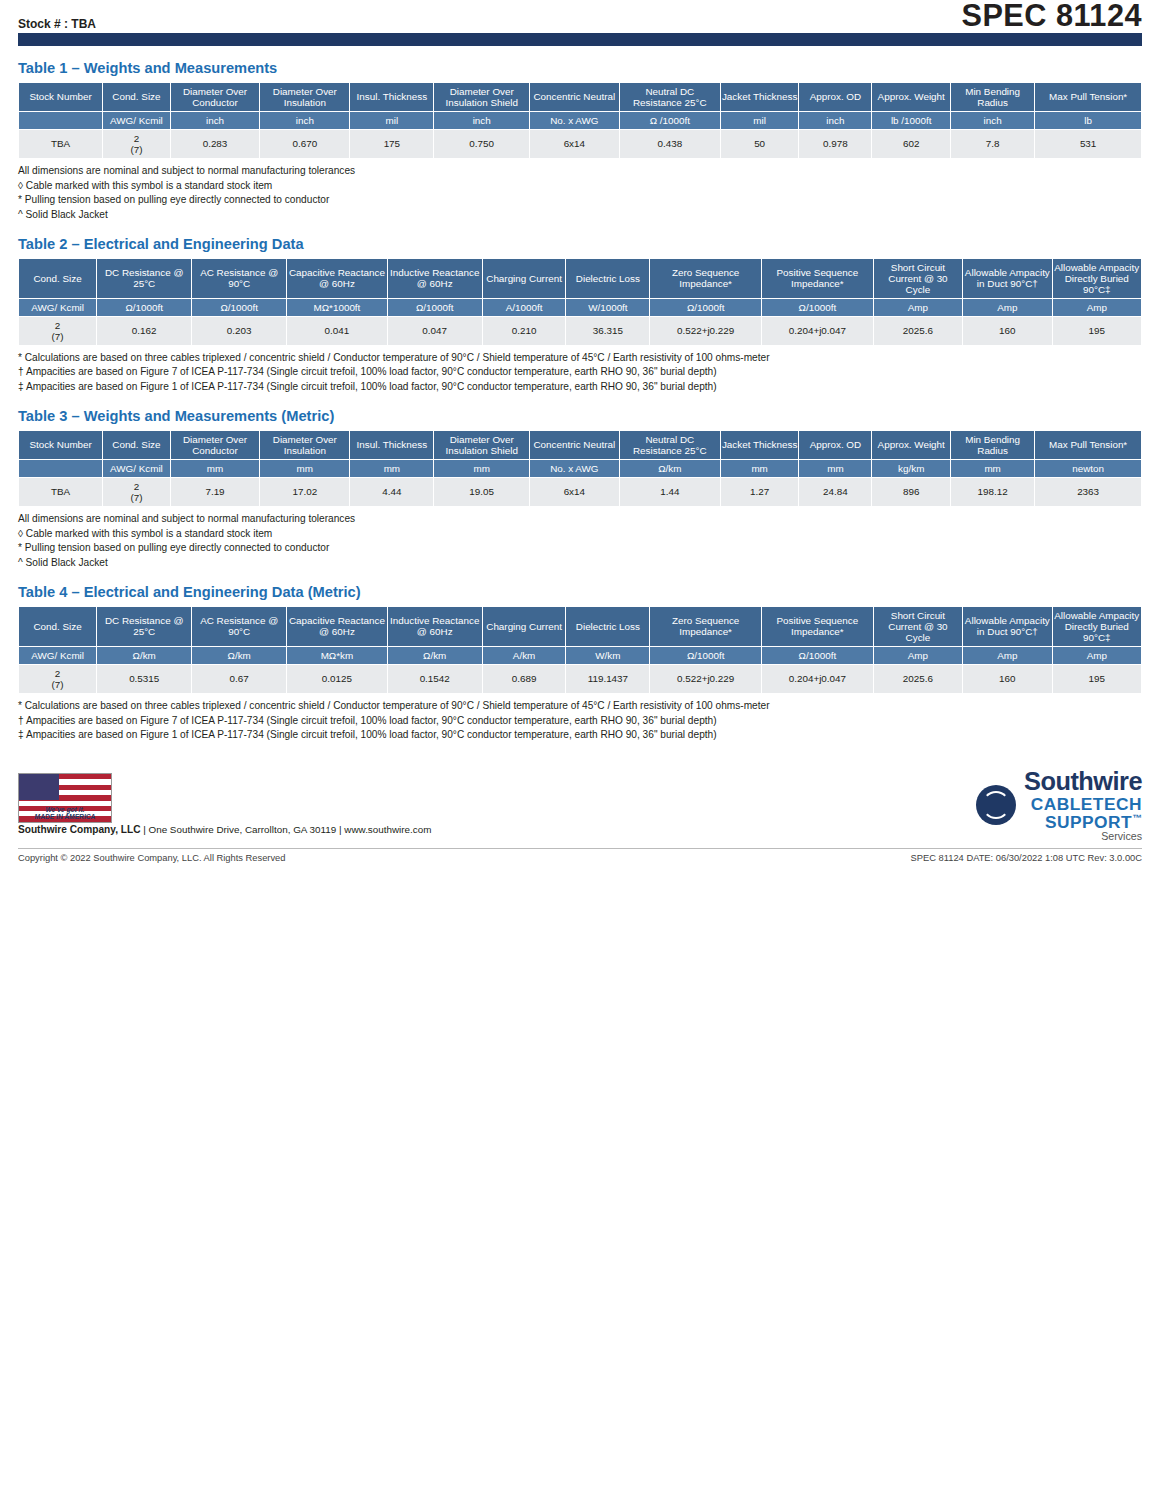Stock # : TBA
SPEC 81124
Table 1 – Weights and Measurements
| Stock Number | Cond. Size | Diameter Over Conductor | Diameter Over Insulation | Insul. Thickness | Diameter Over Insulation Shield | Concentric Neutral | Neutral DC Resistance 25°C | Jacket Thickness | Approx. OD | Approx. Weight | Min Bending Radius | Max Pull Tension* |
| --- | --- | --- | --- | --- | --- | --- | --- | --- | --- | --- | --- | --- |
| | AWG/ Kcmil | inch | inch | mil | inch | No. x AWG | Ω /1000ft | mil | inch | lb /1000ft | inch | lb |
| TBA | 2 (7) | 0.283 | 0.670 | 175 | 0.750 | 6x14 | 0.438 | 50 | 0.978 | 602 | 7.8 | 531 |
All dimensions are nominal and subject to normal manufacturing tolerances
◊ Cable marked with this symbol is a standard stock item
* Pulling tension based on pulling eye directly connected to conductor
^ Solid Black Jacket
Table 2 – Electrical and Engineering Data
| Cond. Size | DC Resistance @ 25°C | AC Resistance @ 90°C | Capacitive Reactance @ 60Hz | Inductive Reactance @ 60Hz | Charging Current | Dielectric Loss | Zero Sequence Impedance* | Positive Sequence Impedance* | Short Circuit Current @ 30 Cycle | Allowable Ampacity in Duct 90°C† | Allowable Ampacity Directly Buried 90°C‡ |
| --- | --- | --- | --- | --- | --- | --- | --- | --- | --- | --- | --- |
| AWG/ Kcmil | Ω/1000ft | Ω/1000ft | MΩ*1000ft | Ω/1000ft | A/1000ft | W/1000ft | Ω/1000ft | Ω/1000ft | Amp | Amp | Amp |
| 2 (7) | 0.162 | 0.203 | 0.041 | 0.047 | 0.210 | 36.315 | 0.522+j0.229 | 0.204+j0.047 | 2025.6 | 160 | 195 |
* Calculations are based on three cables triplexed / concentric shield / Conductor temperature of 90°C / Shield temperature of 45°C / Earth resistivity of 100 ohms-meter
† Ampacities are based on Figure 7 of ICEA P-117-734 (Single circuit trefoil, 100% load factor, 90°C conductor temperature, earth RHO 90, 36" burial depth)
‡ Ampacities are based on Figure 1 of ICEA P-117-734 (Single circuit trefoil, 100% load factor, 90°C conductor temperature, earth RHO 90, 36" burial depth)
Table 3 – Weights and Measurements (Metric)
| Stock Number | Cond. Size | Diameter Over Conductor | Diameter Over Insulation | Insul. Thickness | Diameter Over Insulation Shield | Concentric Neutral | Neutral DC Resistance 25°C | Jacket Thickness | Approx. OD | Approx. Weight | Min Bending Radius | Max Pull Tension* |
| --- | --- | --- | --- | --- | --- | --- | --- | --- | --- | --- | --- | --- |
| | AWG/ Kcmil | mm | mm | mm | mm | No. x AWG | Ω/km | mm | mm | kg/km | mm | newton |
| TBA | 2 (7) | 7.19 | 17.02 | 4.44 | 19.05 | 6x14 | 1.44 | 1.27 | 24.84 | 896 | 198.12 | 2363 |
All dimensions are nominal and subject to normal manufacturing tolerances
◊ Cable marked with this symbol is a standard stock item
* Pulling tension based on pulling eye directly connected to conductor
^ Solid Black Jacket
Table 4 – Electrical and Engineering Data (Metric)
| Cond. Size | DC Resistance @ 25°C | AC Resistance @ 90°C | Capacitive Reactance @ 60Hz | Inductive Reactance @ 60Hz | Charging Current | Dielectric Loss | Zero Sequence Impedance* | Positive Sequence Impedance* | Short Circuit Current @ 30 Cycle | Allowable Ampacity in Duct 90°C† | Allowable Ampacity Directly Buried 90°C‡ |
| --- | --- | --- | --- | --- | --- | --- | --- | --- | --- | --- | --- |
| AWG/ Kcmil | Ω/km | Ω/km | MΩ*km | Ω/km | A/km | W/km | Ω/1000ft | Ω/1000ft | Amp | Amp | Amp |
| 2 (7) | 0.5315 | 0.67 | 0.0125 | 0.1542 | 0.689 | 119.1437 | 0.522+j0.229 | 0.204+j0.047 | 2025.6 | 160 | 195 |
* Calculations are based on three cables triplexed / concentric shield / Conductor temperature of 90°C / Shield temperature of 45°C / Earth resistivity of 100 ohms-meter
† Ampacities are based on Figure 7 of ICEA P-117-734 (Single circuit trefoil, 100% load factor, 90°C conductor temperature, earth RHO 90, 36" burial depth)
‡ Ampacities are based on Figure 1 of ICEA P-117-734 (Single circuit trefoil, 100% load factor, 90°C conductor temperature, earth RHO 90, 36" burial depth)
We’ve got it.
MADE IN AMERICA
Southwire Company, LLC | One Southwire Drive, Carrollton, GA 30119 | www.southwire.com
Southwire
CABLETECH
SUPPORT™
Services
Copyright © 2022 Southwire Company, LLC. All Rights Reserved
SPEC 81124 DATE: 06/30/2022 1:08 UTC Rev: 3.0.00C